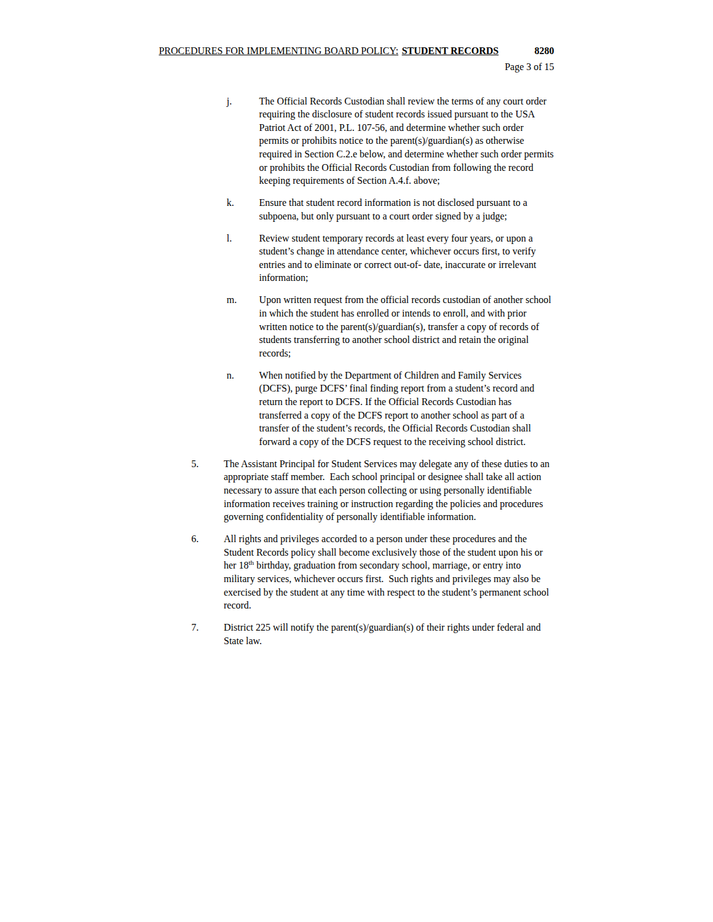PROCEDURES FOR IMPLEMENTING BOARD POLICY: STUDENT RECORDS 8280
Page 3 of 15
j. The Official Records Custodian shall review the terms of any court order requiring the disclosure of student records issued pursuant to the USA Patriot Act of 2001, P.L. 107-56, and determine whether such order permits or prohibits notice to the parent(s)/guardian(s) as otherwise required in Section C.2.e below, and determine whether such order permits or prohibits the Official Records Custodian from following the record keeping requirements of Section A.4.f. above;
k. Ensure that student record information is not disclosed pursuant to a subpoena, but only pursuant to a court order signed by a judge;
l. Review student temporary records at least every four years, or upon a student’s change in attendance center, whichever occurs first, to verify entries and to eliminate or correct out-of- date, inaccurate or irrelevant information;
m. Upon written request from the official records custodian of another school in which the student has enrolled or intends to enroll, and with prior written notice to the parent(s)/guardian(s), transfer a copy of records of students transferring to another school district and retain the original records;
n. When notified by the Department of Children and Family Services (DCFS), purge DCFS’ final finding report from a student’s record and return the report to DCFS. If the Official Records Custodian has transferred a copy of the DCFS report to another school as part of a transfer of the student’s records, the Official Records Custodian shall forward a copy of the DCFS request to the receiving school district.
5. The Assistant Principal for Student Services may delegate any of these duties to an appropriate staff member. Each school principal or designee shall take all action necessary to assure that each person collecting or using personally identifiable information receives training or instruction regarding the policies and procedures governing confidentiality of personally identifiable information.
6. All rights and privileges accorded to a person under these procedures and the Student Records policy shall become exclusively those of the student upon his or her 18th birthday, graduation from secondary school, marriage, or entry into military services, whichever occurs first. Such rights and privileges may also be exercised by the student at any time with respect to the student’s permanent school record.
7. District 225 will notify the parent(s)/guardian(s) of their rights under federal and State law.